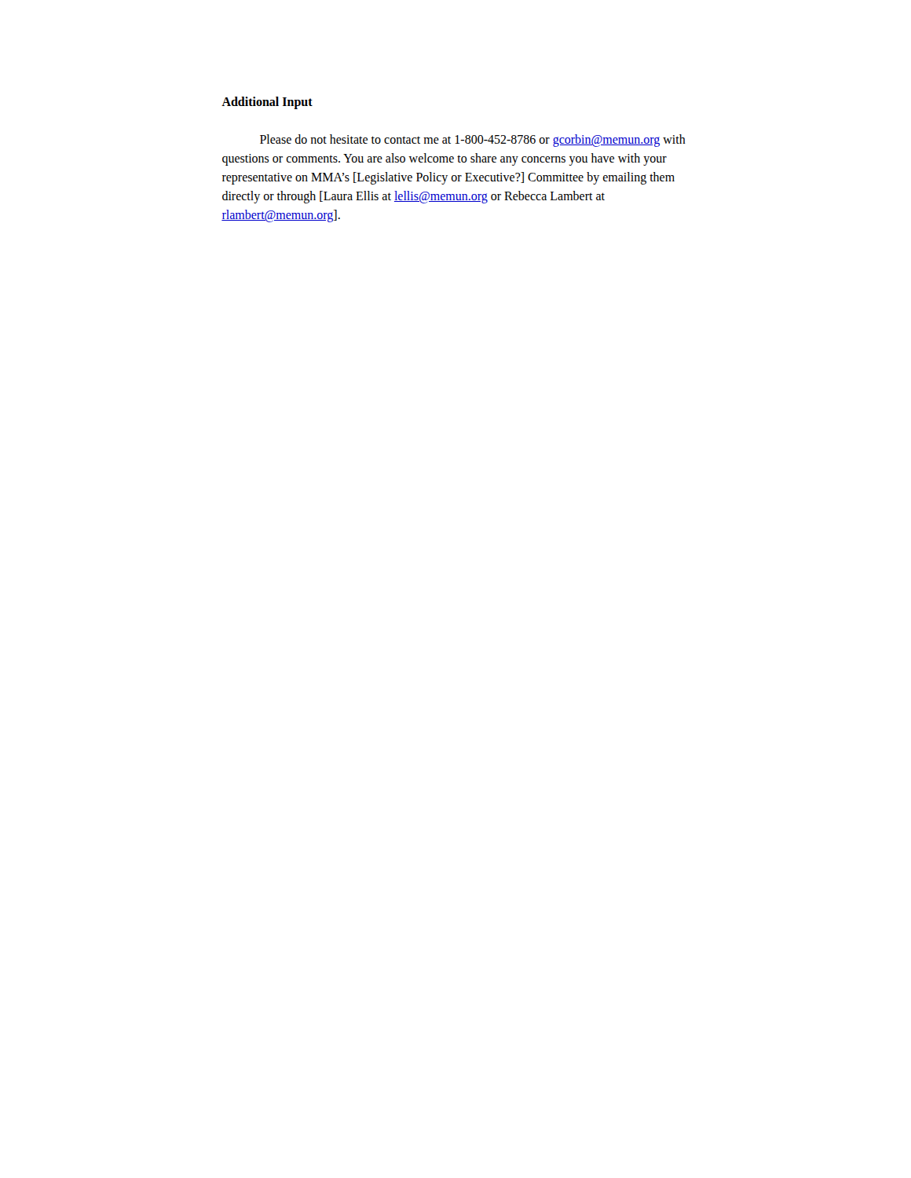Additional Input
Please do not hesitate to contact me at 1-800-452-8786 or gcorbin@memun.org with questions or comments. You are also welcome to share any concerns you have with your representative on MMA’s [Legislative Policy or Executive?] Committee by emailing them directly or through [Laura Ellis at lellis@memun.org or Rebecca Lambert at rlambert@memun.org].